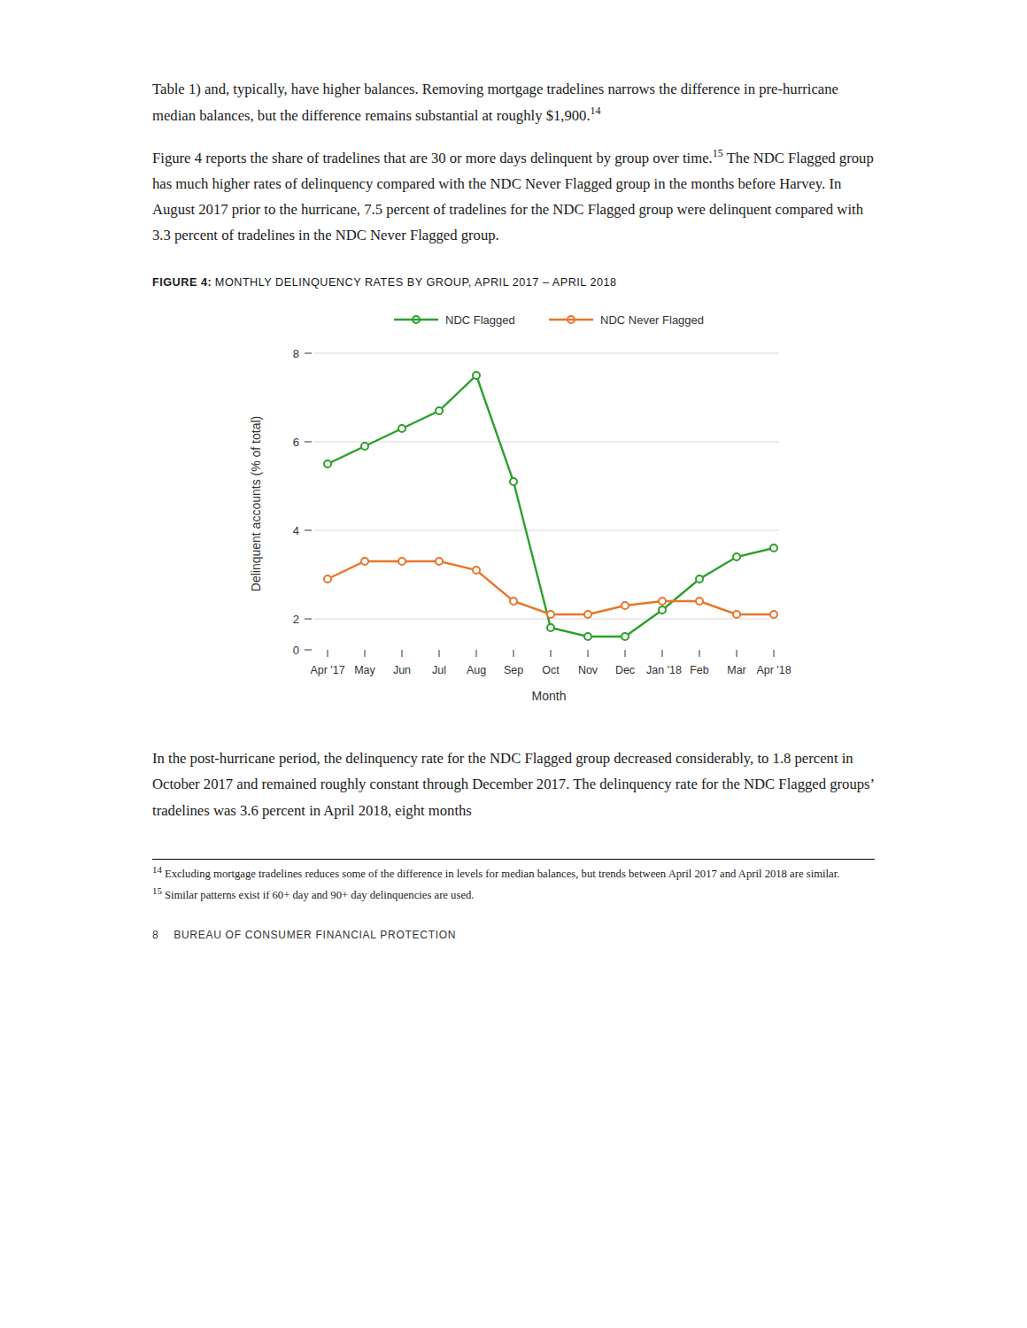Table 1) and, typically, have higher balances. Removing mortgage tradelines narrows the difference in pre-hurricane median balances, but the difference remains substantial at roughly $1,900.14
Figure 4 reports the share of tradelines that are 30 or more days delinquent by group over time.15 The NDC Flagged group has much higher rates of delinquency compared with the NDC Never Flagged group in the months before Harvey. In August 2017 prior to the hurricane, 7.5 percent of tradelines for the NDC Flagged group were delinquent compared with 3.3 percent of tradelines in the NDC Never Flagged group.
FIGURE 4: Monthly delinquency rates by group, April 2017 – April 2018
Monthly delinquency rates by group, April 2017 – April 2018 NDC Flagged NDC Never Flagged 8 6 4 2 0 Delinquent accounts (% of total) Apr '17 May Jun Jul Aug Sep Oct Nov Dec Jan '18 Feb Mar Apr '18 Month
In the post-hurricane period, the delinquency rate for the NDC Flagged group decreased considerably, to 1.8 percent in October 2017 and remained roughly constant through December 2017. The delinquency rate for the NDC Flagged groups’ tradelines was 3.6 percent in April 2018, eight months
14 Excluding mortgage tradelines reduces some of the difference in levels for median balances, but trends between April 2017 and April 2018 are similar.
15 Similar patterns exist if 60+ day and 90+ day delinquencies are used.
8 BUREAU OF CONSUMER FINANCIAL PROTECTION